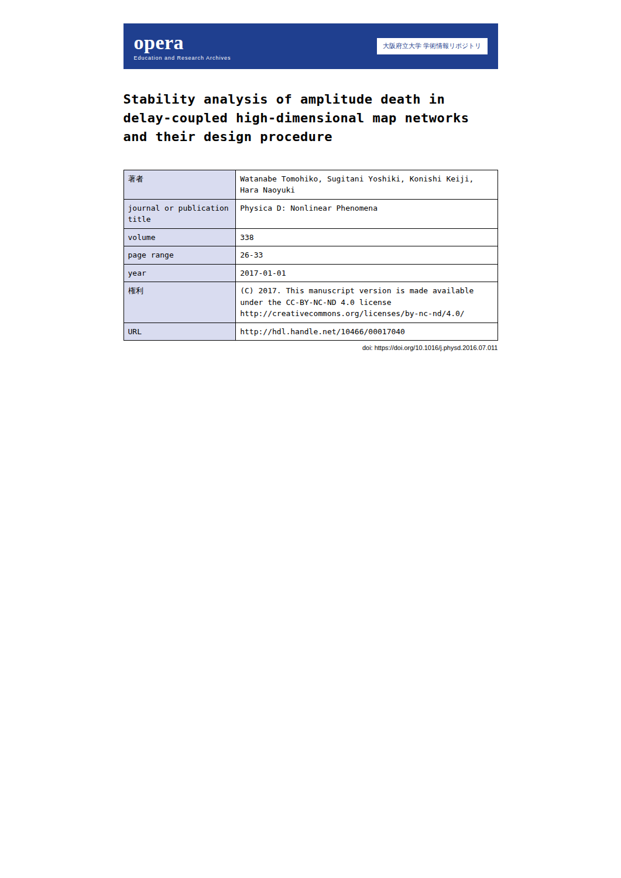opera
Education and Research Archives
大阪府立大学 学術情報リポジトリ
Stability analysis of amplitude death in delay-coupled high-dimensional map networks and their design procedure
| 著者 | Watanabe Tomohiko, Sugitani Yoshiki, Konishi Keiji, Hara Naoyuki |
| journal or publication title | Physica D: Nonlinear Phenomena |
| volume | 338 |
| page range | 26-33 |
| year | 2017-01-01 |
| 権利 | (C) 2017. This manuscript version is made available under the CC-BY-NC-ND 4.0 license http://creativecommons.org/licenses/by-nc-nd/4.0/ |
| URL | http://hdl.handle.net/10466/00017040 |
doi: https://doi.org/10.1016/j.physd.2016.07.011